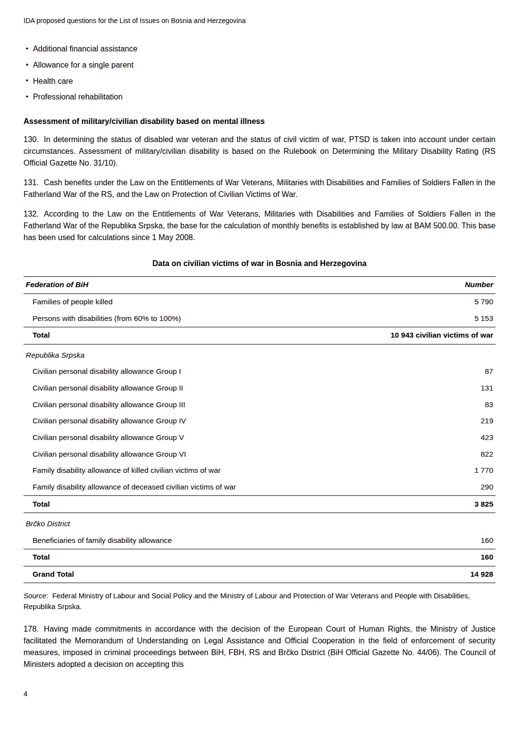IDA proposed questions for the List of Issues on Bosnia and Herzegovina
Additional financial assistance
Allowance for a single parent
Health care
Professional rehabilitation
Assessment of military/civilian disability based on mental illness
130. In determining the status of disabled war veteran and the status of civil victim of war, PTSD is taken into account under certain circumstances. Assessment of military/civilian disability is based on the Rulebook on Determining the Military Disability Rating (RS Official Gazette No. 31/10).
131. Cash benefits under the Law on the Entitlements of War Veterans, Militaries with Disabilities and Families of Soldiers Fallen in the Fatherland War of the RS, and the Law on Protection of Civilian Victims of War.
132. According to the Law on the Entitlements of War Veterans, Militaries with Disabilities and Families of Soldiers Fallen in the Fatherland War of the Republika Srpska, the base for the calculation of monthly benefits is established by law at BAM 500.00. This base has been used for calculations since 1 May 2008.
Data on civilian victims of war in Bosnia and Herzegovina
| Federation of BiH | Number |
| --- | --- |
| Families of people killed | 5 790 |
| Persons with disabilities (from 60% to 100%) | 5 153 |
| Total | 10 943 civilian victims of war |
| Republika Srpska |
| Civilian personal disability allowance Group I | 87 |
| Civilian personal disability allowance Group II | 131 |
| Civilian personal disability allowance Group III | 83 |
| Civilian personal disability allowance Group IV | 219 |
| Civilian personal disability allowance Group V | 423 |
| Civilian personal disability allowance Group VI | 822 |
| Family disability allowance of killed civilian victims of war | 1 770 |
| Family disability allowance of deceased civilian victims of war | 290 |
| Total | 3 825 |
| Brčko District |
| Beneficiaries of family disability allowance | 160 |
| Total | 160 |
| Grand Total | 14 928 |
Source: Federal Ministry of Labour and Social Policy and the Ministry of Labour and Protection of War Veterans and People with Disabilities, Republika Srpska.
178. Having made commitments in accordance with the decision of the European Court of Human Rights, the Ministry of Justice facilitated the Memorandum of Understanding on Legal Assistance and Official Cooperation in the field of enforcement of security measures, imposed in criminal proceedings between BiH, FBH, RS and Brčko District (BiH Official Gazette No. 44/06). The Council of Ministers adopted a decision on accepting this
4